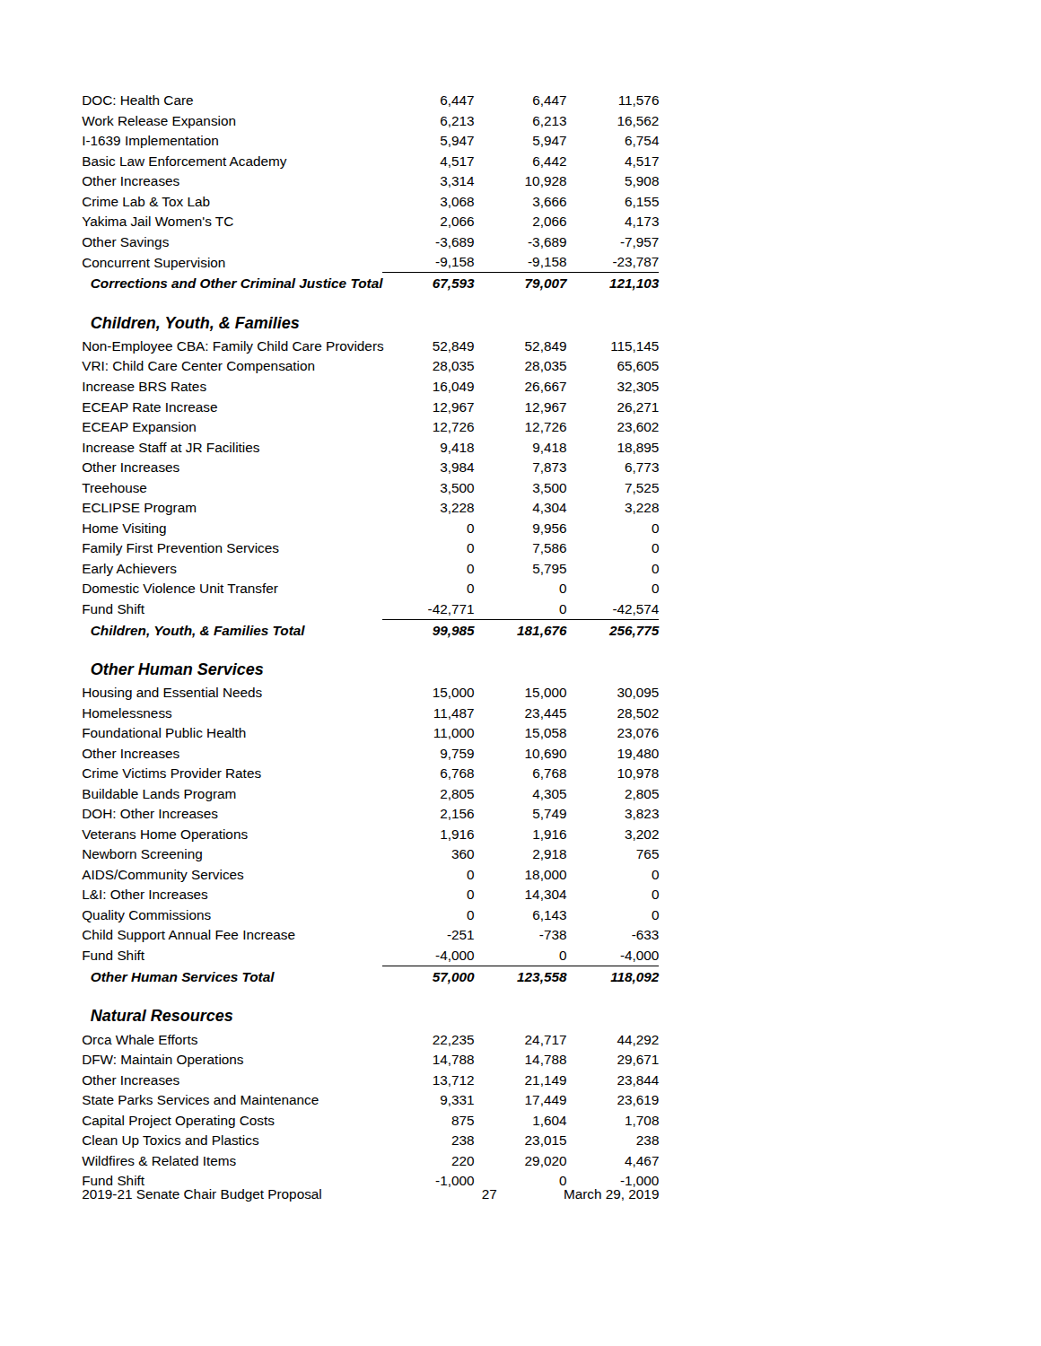| DOC: Health Care | 6,447 | 6,447 | 11,576 |
| Work Release Expansion | 6,213 | 6,213 | 16,562 |
| I-1639 Implementation | 5,947 | 5,947 | 6,754 |
| Basic Law Enforcement Academy | 4,517 | 6,442 | 4,517 |
| Other Increases | 3,314 | 10,928 | 5,908 |
| Crime Lab & Tox Lab | 3,068 | 3,666 | 6,155 |
| Yakima Jail Women's TC | 2,066 | 2,066 | 4,173 |
| Other Savings | -3,689 | -3,689 | -7,957 |
| Concurrent Supervision | -9,158 | -9,158 | -23,787 |
| Corrections and Other Criminal Justice Total | 67,593 | 79,007 | 121,103 |
| Children, Youth, & Families | | | |
| Non-Employee CBA: Family Child Care Providers | 52,849 | 52,849 | 115,145 |
| VRI: Child Care Center Compensation | 28,035 | 28,035 | 65,605 |
| Increase BRS Rates | 16,049 | 26,667 | 32,305 |
| ECEAP Rate Increase | 12,967 | 12,967 | 26,271 |
| ECEAP Expansion | 12,726 | 12,726 | 23,602 |
| Increase Staff at JR Facilities | 9,418 | 9,418 | 18,895 |
| Other Increases | 3,984 | 7,873 | 6,773 |
| Treehouse | 3,500 | 3,500 | 7,525 |
| ECLIPSE Program | 3,228 | 4,304 | 3,228 |
| Home Visiting | 0 | 9,956 | 0 |
| Family First Prevention Services | 0 | 7,586 | 0 |
| Early Achievers | 0 | 5,795 | 0 |
| Domestic Violence Unit Transfer | 0 | 0 | 0 |
| Fund Shift | -42,771 | 0 | -42,574 |
| Children, Youth, & Families Total | 99,985 | 181,676 | 256,775 |
| Other Human Services | | | |
| Housing and Essential Needs | 15,000 | 15,000 | 30,095 |
| Homelessness | 11,487 | 23,445 | 28,502 |
| Foundational Public Health | 11,000 | 15,058 | 23,076 |
| Other Increases | 9,759 | 10,690 | 19,480 |
| Crime Victims Provider Rates | 6,768 | 6,768 | 10,978 |
| Buildable Lands Program | 2,805 | 4,305 | 2,805 |
| DOH: Other Increases | 2,156 | 5,749 | 3,823 |
| Veterans Home Operations | 1,916 | 1,916 | 3,202 |
| Newborn Screening | 360 | 2,918 | 765 |
| AIDS/Community Services | 0 | 18,000 | 0 |
| L&I: Other Increases | 0 | 14,304 | 0 |
| Quality Commissions | 0 | 6,143 | 0 |
| Child Support Annual Fee Increase | -251 | -738 | -633 |
| Fund Shift | -4,000 | 0 | -4,000 |
| Other Human Services Total | 57,000 | 123,558 | 118,092 |
| Natural Resources | | | |
| Orca Whale Efforts | 22,235 | 24,717 | 44,292 |
| DFW: Maintain Operations | 14,788 | 14,788 | 29,671 |
| Other Increases | 13,712 | 21,149 | 23,844 |
| State Parks Services and Maintenance | 9,331 | 17,449 | 23,619 |
| Capital Project Operating Costs | 875 | 1,604 | 1,708 |
| Clean Up Toxics and Plastics | 238 | 23,015 | 238 |
| Wildfires & Related Items | 220 | 29,020 | 4,467 |
| Fund Shift | -1,000 | 0 | -1,000 |
| 2019-21 Senate Chair Budget Proposal | 27 | March 29, 2019 |